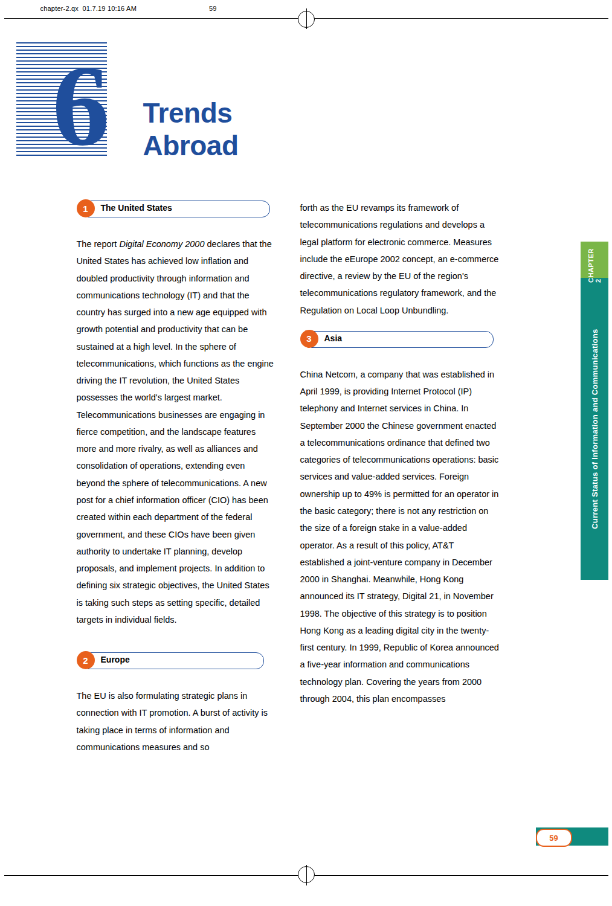chapter-2.qx 01.7.19 10:16 AM59
6
Trends Abroad
CHAPTER 2
Current Status of Information and Communications
1
The United States
The report Digital Economy 2000 declares that the United States has achieved low inflation and doubled productivity through information and communications technology (IT) and that the country has surged into a new age equipped with growth potential and productivity that can be sustained at a high level. In the sphere of telecommunications, which functions as the engine driving the IT revolution, the United States possesses the world's largest market. Telecommunications businesses are engaging in fierce competition, and the landscape features more and more rivalry, as well as alliances and consolidation of operations, extending even beyond the sphere of telecommunications. A new post for a chief information officer (CIO) has been created within each department of the federal government, and these CIOs have been given authority to undertake IT planning, develop proposals, and implement projects. In addition to defining six strategic objectives, the United States is taking such steps as setting specific, detailed targets in individual fields.
2
Europe
The EU is also formulating strategic plans in connection with IT promotion. A burst of activity is taking place in terms of information and communications measures and so
forth as the EU revamps its framework of telecommunications regulations and develops a legal platform for electronic commerce. Measures include the eEurope 2002 concept, an e-commerce directive, a review by the EU of the region's telecommunications regulatory framework, and the Regulation on Local Loop Unbundling.
3
Asia
China Netcom, a company that was established in April 1999, is providing Internet Protocol (IP) telephony and Internet services in China. In September 2000 the Chinese government enacted a telecommunications ordinance that defined two categories of telecommunications operations: basic services and value-added services. Foreign ownership up to 49% is permitted for an operator in the basic category; there is not any restriction on the size of a foreign stake in a value-added operator. As a result of this policy, AT&T established a joint-venture company in December 2000 in Shanghai. Meanwhile, Hong Kong announced its IT strategy, Digital 21, in November 1998. The objective of this strategy is to position Hong Kong as a leading digital city in the twenty-first century. In 1999, Republic of Korea announced a five-year information and communications technology plan. Covering the years from 2000 through 2004, this plan encompasses
59